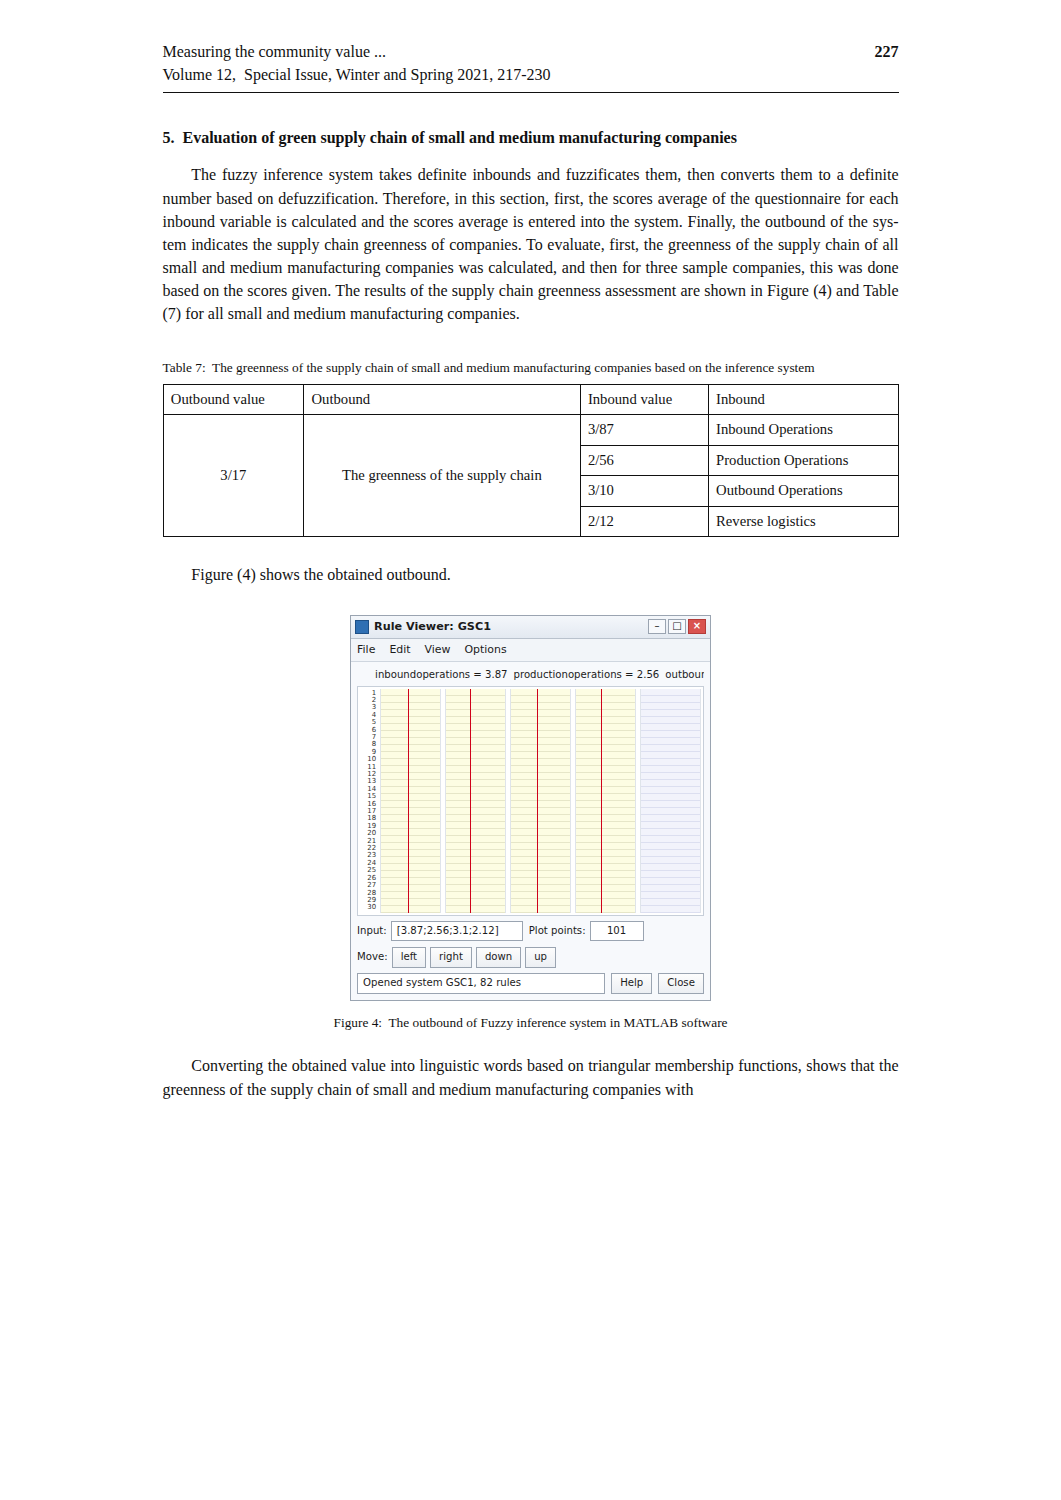Measuring the community value ...
Volume 12, Special Issue, Winter and Spring 2021, 217-230
227
5. Evaluation of green supply chain of small and medium manufacturing companies
The fuzzy inference system takes definite inbounds and fuzzificates them, then converts them to a definite number based on defuzzification. Therefore, in this section, first, the scores average of the questionnaire for each inbound variable is calculated and the scores average is entered into the system. Finally, the outbound of the system indicates the supply chain greenness of companies. To evaluate, first, the greenness of the supply chain of all small and medium manufacturing companies was calculated, and then for three sample companies, this was done based on the scores given. The results of the supply chain greenness assessment are shown in Figure (4) and Table (7) for all small and medium manufacturing companies.
Table 7: The greenness of the supply chain of small and medium manufacturing companies based on the inference system
| Outbound value | Outbound | Inbound value | Inbound |
| 3/17 | The greenness of the supply chain | 3/87 | Inbound Operations |
| 2/56 | Production Operations |
| 3/10 | Outbound Operations |
| 2/12 | Reverse logistics |
Figure (4) shows the obtained outbound.
Rule Viewer: GSC1
–□×
File Edit View Options
inboundoperations = 3.87 productionoperations = 2.56 outboundoperations = 3.1 reverselogistics = 2.12 GSC = 3.17
123456789101112131415161718192021222324252627282930
Input: [3.87;2.56;3.1;2.12]
Plot points: 101
Move: left right down up
Opened system GSC1, 82 rules Help Close
Figure 4: The outbound of Fuzzy inference system in MATLAB software
Converting the obtained value into linguistic words based on triangular membership functions, shows that the greenness of the supply chain of small and medium manufacturing companies with